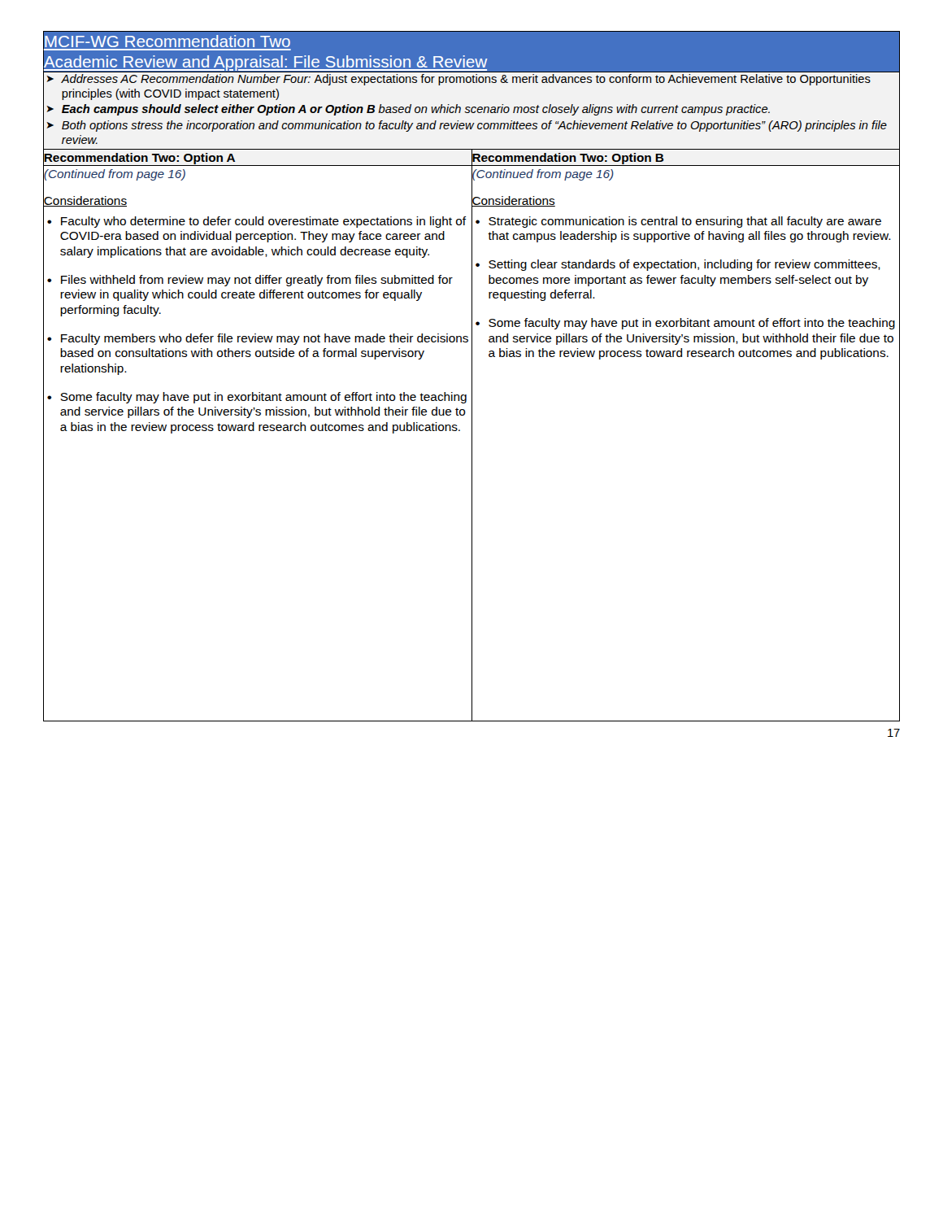| MCIF-WG Recommendation Two Academic Review and Appraisal: File Submission & Review |
| Addresses AC Recommendation Number Four: Adjust expectations for promotions & merit advances to conform to Achievement Relative to Opportunities principles (with COVID impact statement) Each campus should select either Option A or Option B based on which scenario most closely aligns with current campus practice. Both options stress the incorporation and communication to faculty and review committees of “Achievement Relative to Opportunities” (ARO) principles in file review. |
| Recommendation Two: Option A | Recommendation Two: Option B |
| ( Continued from page 16 ) Considerations Faculty who determine to defer could overestimate expectations in light of COVID-era based on individual perception. They may face career and salary implications that are avoidable, which could decrease equity. Files withheld from review may not differ greatly from files submitted for review in quality which could create different outcomes for equally performing faculty. Faculty members who defer file review may not have made their decisions based on consultations with others outside of a formal supervisory relationship. Some faculty may have put in exorbitant amount of effort into the teaching and service pillars of the University’s mission, but withhold their file due to a bias in the review process toward research outcomes and publications. | ( Continued from page 16 ) Considerations Strategic communication is central to ensuring that all faculty are aware that campus leadership is supportive of having all files go through review. Setting clear standards of expectation, including for review committees, becomes more important as fewer faculty members self-select out by requesting deferral. Some faculty may have put in exorbitant amount of effort into the teaching and service pillars of the University’s mission, but withhold their file due to a bias in the review process toward research outcomes and publications. |
17